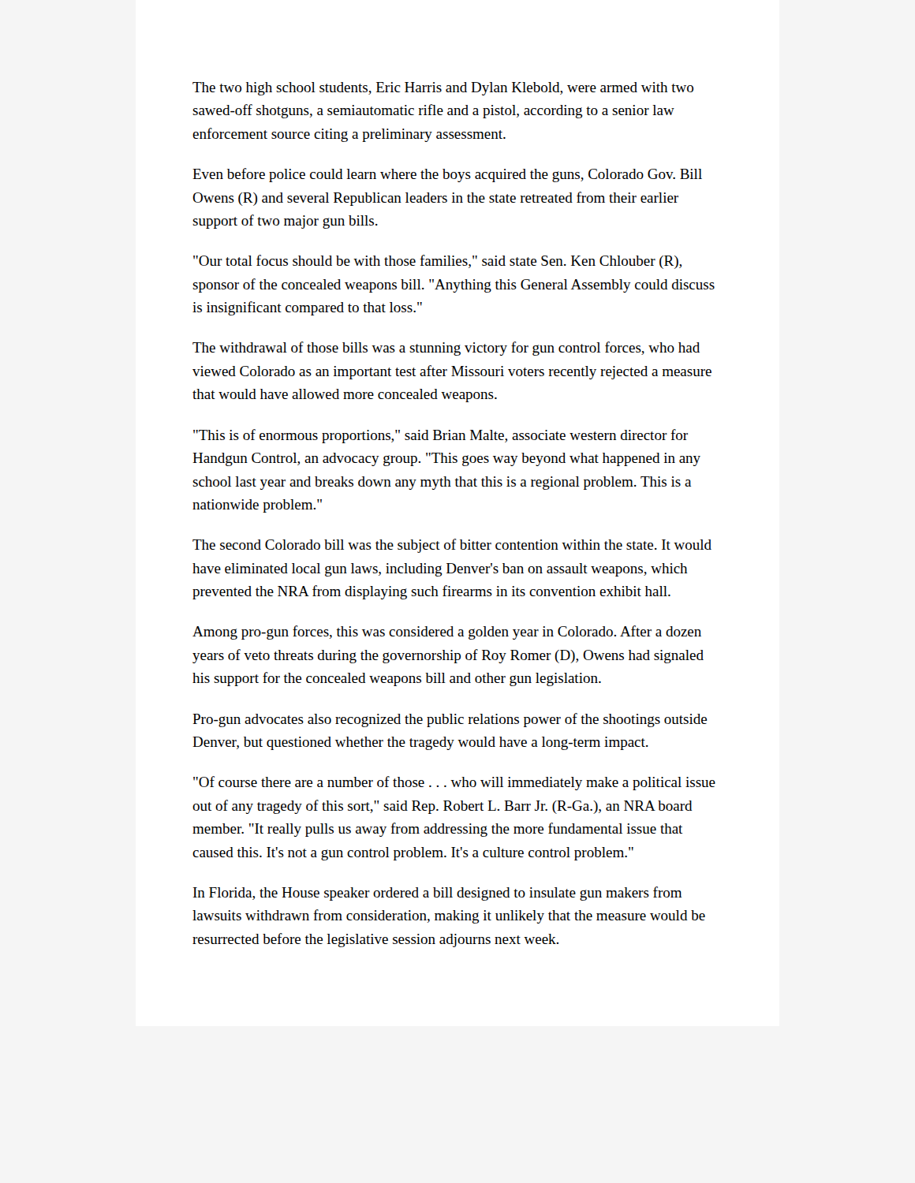The two high school students, Eric Harris and Dylan Klebold, were armed with two sawed-off shotguns, a semiautomatic rifle and a pistol, according to a senior law enforcement source citing a preliminary assessment.
Even before police could learn where the boys acquired the guns, Colorado Gov. Bill Owens (R) and several Republican leaders in the state retreated from their earlier support of two major gun bills.
"Our total focus should be with those families," said state Sen. Ken Chlouber (R), sponsor of the concealed weapons bill. "Anything this General Assembly could discuss is insignificant compared to that loss."
The withdrawal of those bills was a stunning victory for gun control forces, who had viewed Colorado as an important test after Missouri voters recently rejected a measure that would have allowed more concealed weapons.
"This is of enormous proportions," said Brian Malte, associate western director for Handgun Control, an advocacy group. "This goes way beyond what happened in any school last year and breaks down any myth that this is a regional problem. This is a nationwide problem."
The second Colorado bill was the subject of bitter contention within the state. It would have eliminated local gun laws, including Denver's ban on assault weapons, which prevented the NRA from displaying such firearms in its convention exhibit hall.
Among pro-gun forces, this was considered a golden year in Colorado. After a dozen years of veto threats during the governorship of Roy Romer (D), Owens had signaled his support for the concealed weapons bill and other gun legislation.
Pro-gun advocates also recognized the public relations power of the shootings outside Denver, but questioned whether the tragedy would have a long-term impact.
"Of course there are a number of those . . . who will immediately make a political issue out of any tragedy of this sort," said Rep. Robert L. Barr Jr. (R-Ga.), an NRA board member. "It really pulls us away from addressing the more fundamental issue that caused this. It's not a gun control problem. It's a culture control problem."
In Florida, the House speaker ordered a bill designed to insulate gun makers from lawsuits withdrawn from consideration, making it unlikely that the measure would be resurrected before the legislative session adjourns next week.